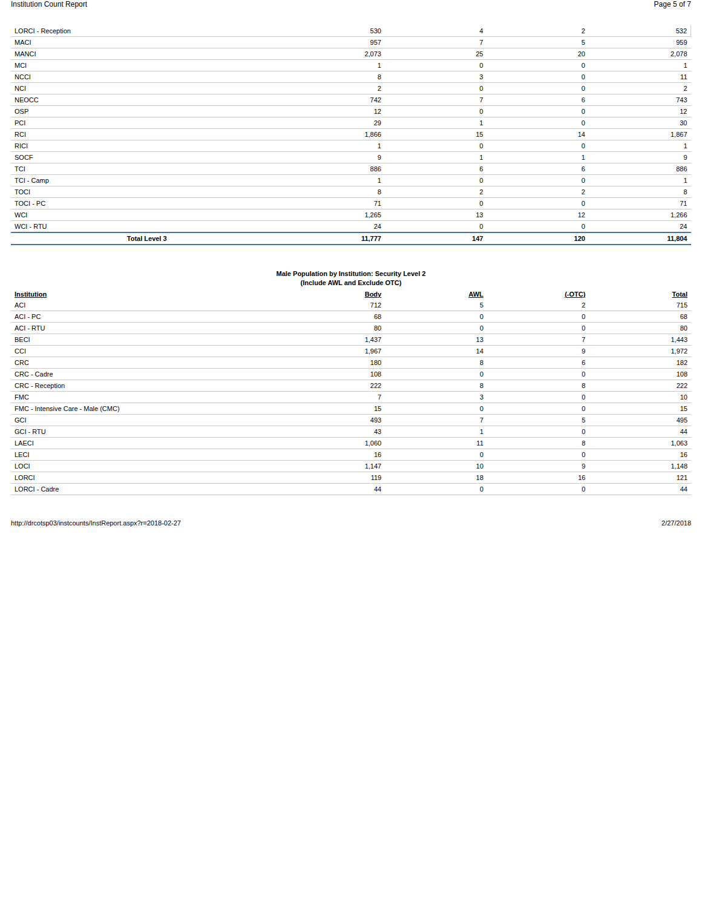Institution Count Report
Page 5 of 7
| LORCI - Reception | 530 | 4 | 2 | 532 |
| MACI | 957 | 7 | 5 | 959 |
| MANCI | 2,073 | 25 | 20 | 2,078 |
| MCI | 1 | 0 | 0 | 1 |
| NCCI | 8 | 3 | 0 | 11 |
| NCI | 2 | 0 | 0 | 2 |
| NEOCC | 742 | 7 | 6 | 743 |
| OSP | 12 | 0 | 0 | 12 |
| PCI | 29 | 1 | 0 | 30 |
| RCI | 1,866 | 15 | 14 | 1,867 |
| RICI | 1 | 0 | 0 | 1 |
| SOCF | 9 | 1 | 1 | 9 |
| TCI | 886 | 6 | 6 | 886 |
| TCI - Camp | 1 | 0 | 0 | 1 |
| TOCI | 8 | 2 | 2 | 8 |
| TOCI - PC | 71 | 0 | 0 | 71 |
| WCI | 1,265 | 13 | 12 | 1,266 |
| WCI - RTU | 24 | 0 | 0 | 24 |
| Total Level 3 | 11,777 | 147 | 120 | 11,804 |
Male Population by Institution: Security Level 2 (Include AWL and Exclude OTC)
| Institution | Body | AWL | (-OTC) | Total |
| --- | --- | --- | --- | --- |
| ACI | 712 | 5 | 2 | 715 |
| ACI - PC | 68 | 0 | 0 | 68 |
| ACI - RTU | 80 | 0 | 0 | 80 |
| BECI | 1,437 | 13 | 7 | 1,443 |
| CCI | 1,967 | 14 | 9 | 1,972 |
| CRC | 180 | 8 | 6 | 182 |
| CRC - Cadre | 108 | 0 | 0 | 108 |
| CRC - Reception | 222 | 8 | 8 | 222 |
| FMC | 7 | 3 | 0 | 10 |
| FMC - Intensive Care - Male (CMC) | 15 | 0 | 0 | 15 |
| GCI | 493 | 7 | 5 | 495 |
| GCI - RTU | 43 | 1 | 0 | 44 |
| LAECI | 1,060 | 11 | 8 | 1,063 |
| LECI | 16 | 0 | 0 | 16 |
| LOCI | 1,147 | 10 | 9 | 1,148 |
| LORCI | 119 | 18 | 16 | 121 |
| LORCI - Cadre | 44 | 0 | 0 | 44 |
http://drcotsp03/instcounts/InstReport.aspx?r=2018-02-27
2/27/2018